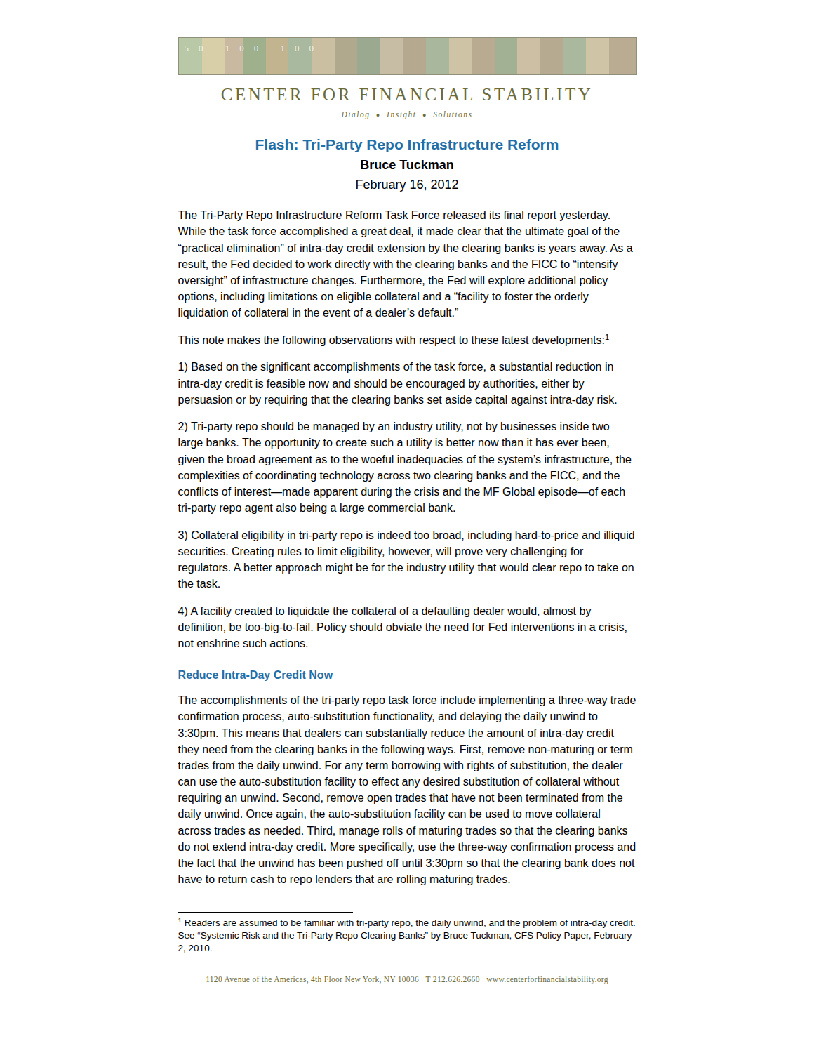CENTER FOR FINANCIAL STABILITY
Dialog ● Insight ● Solutions
Flash: Tri-Party Repo Infrastructure Reform
Bruce Tuckman
February 16, 2012
The Tri-Party Repo Infrastructure Reform Task Force released its final report yesterday. While the task force accomplished a great deal, it made clear that the ultimate goal of the “practical elimination” of intra-day credit extension by the clearing banks is years away. As a result, the Fed decided to work directly with the clearing banks and the FICC to “intensify oversight” of infrastructure changes. Furthermore, the Fed will explore additional policy options, including limitations on eligible collateral and a “facility to foster the orderly liquidation of collateral in the event of a dealer’s default.”
This note makes the following observations with respect to these latest developments:1
1) Based on the significant accomplishments of the task force, a substantial reduction in intra-day credit is feasible now and should be encouraged by authorities, either by persuasion or by requiring that the clearing banks set aside capital against intra-day risk.
2) Tri-party repo should be managed by an industry utility, not by businesses inside two large banks. The opportunity to create such a utility is better now than it has ever been, given the broad agreement as to the woeful inadequacies of the system’s infrastructure, the complexities of coordinating technology across two clearing banks and the FICC, and the conflicts of interest—made apparent during the crisis and the MF Global episode—of each tri-party repo agent also being a large commercial bank.
3) Collateral eligibility in tri-party repo is indeed too broad, including hard-to-price and illiquid securities. Creating rules to limit eligibility, however, will prove very challenging for regulators. A better approach might be for the industry utility that would clear repo to take on the task.
4) A facility created to liquidate the collateral of a defaulting dealer would, almost by definition, be too-big-to-fail. Policy should obviate the need for Fed interventions in a crisis, not enshrine such actions.
Reduce Intra-Day Credit Now
The accomplishments of the tri-party repo task force include implementing a three-way trade confirmation process, auto-substitution functionality, and delaying the daily unwind to 3:30pm. This means that dealers can substantially reduce the amount of intra-day credit they need from the clearing banks in the following ways. First, remove non-maturing or term trades from the daily unwind. For any term borrowing with rights of substitution, the dealer can use the auto-substitution facility to effect any desired substitution of collateral without requiring an unwind. Second, remove open trades that have not been terminated from the daily unwind. Once again, the auto-substitution facility can be used to move collateral across trades as needed. Third, manage rolls of maturing trades so that the clearing banks do not extend intra-day credit. More specifically, use the three-way confirmation process and the fact that the unwind has been pushed off until 3:30pm so that the clearing bank does not have to return cash to repo lenders that are rolling maturing trades.
1 Readers are assumed to be familiar with tri-party repo, the daily unwind, and the problem of intra-day credit. See “Systemic Risk and the Tri-Party Repo Clearing Banks” by Bruce Tuckman, CFS Policy Paper, February 2, 2010.
1120 Avenue of the Americas, 4th Floor New York, NY 10036 T 212.626.2660 www.centerforfinancialstability.org